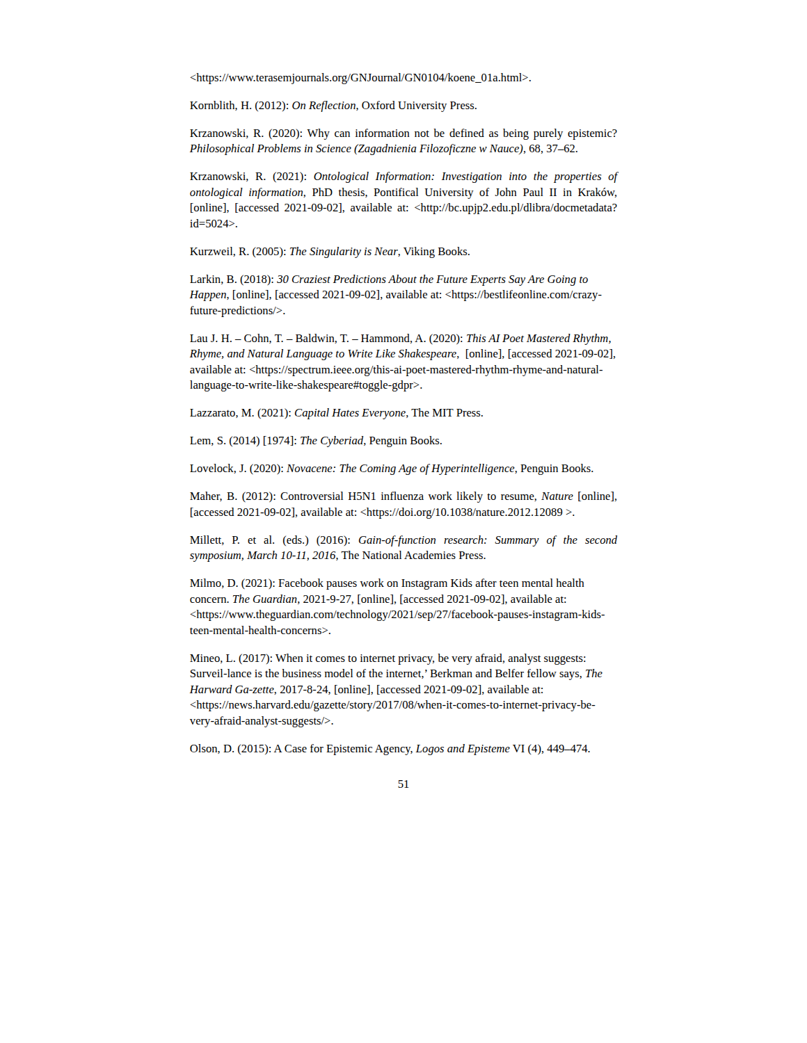<https://www.terasemjournals.org/GNJournal/GN0104/koene_01a.html>.
Kornblith, H. (2012): On Reflection, Oxford University Press.
Krzanowski, R. (2020): Why can information not be defined as being purely epistemic? Philosophical Problems in Science (Zagadnienia Filozoficzne w Nauce), 68, 37–62.
Krzanowski, R. (2021): Ontological Information: Investigation into the properties of ontological information, PhD thesis, Pontifical University of John Paul II in Kraków, [online], [accessed 2021-09-02], available at: <http://bc.upjp2.edu.pl/dlibra/docmetadata?id=5024>.
Kurzweil, R. (2005): The Singularity is Near, Viking Books.
Larkin, B. (2018): 30 Craziest Predictions About the Future Experts Say Are Going to Happen, [online], [accessed 2021-09-02], available at: <https://bestlifeonline.com/crazy-future-predictions/>.
Lau J. H. – Cohn, T. – Baldwin, T. – Hammond, A. (2020): This AI Poet Mastered Rhythm, Rhyme, and Natural Language to Write Like Shakespeare, [online], [accessed 2021-09-02], available at: <https://spectrum.ieee.org/this-ai-poet-mastered-rhythm-rhyme-and-natural-language-to-write-like-shakespeare#toggle-gdpr>.
Lazzarato, M. (2021): Capital Hates Everyone, The MIT Press.
Lem, S. (2014) [1974]: The Cyberiad, Penguin Books.
Lovelock, J. (2020): Novacene: The Coming Age of Hyperintelligence, Penguin Books.
Maher, B. (2012): Controversial H5N1 influenza work likely to resume, Nature [online], [accessed 2021-09-02], available at: <https://doi.org/10.1038/nature.2012.12089 >.
Millett, P. et al. (eds.) (2016): Gain-of-function research: Summary of the second symposium, March 10-11, 2016, The National Academies Press.
Milmo, D. (2021): Facebook pauses work on Instagram Kids after teen mental health concern. The Guardian, 2021-9-27, [online], [accessed 2021-09-02], available at: <https://www.theguardian.com/technology/2021/sep/27/facebook-pauses-instagram-kids-teen-mental-health-concerns>.
Mineo, L. (2017): When it comes to internet privacy, be very afraid, analyst suggests: Surveil-lance is the business model of the internet,’ Berkman and Belfer fellow says, The Harward Ga-zette, 2017-8-24, [online], [accessed 2021-09-02], available at: <https://news.harvard.edu/gazette/story/2017/08/when-it-comes-to-internet-privacy-be-very-afraid-analyst-suggests/>.
Olson, D. (2015): A Case for Epistemic Agency, Logos and Episteme VI (4), 449–474.
51